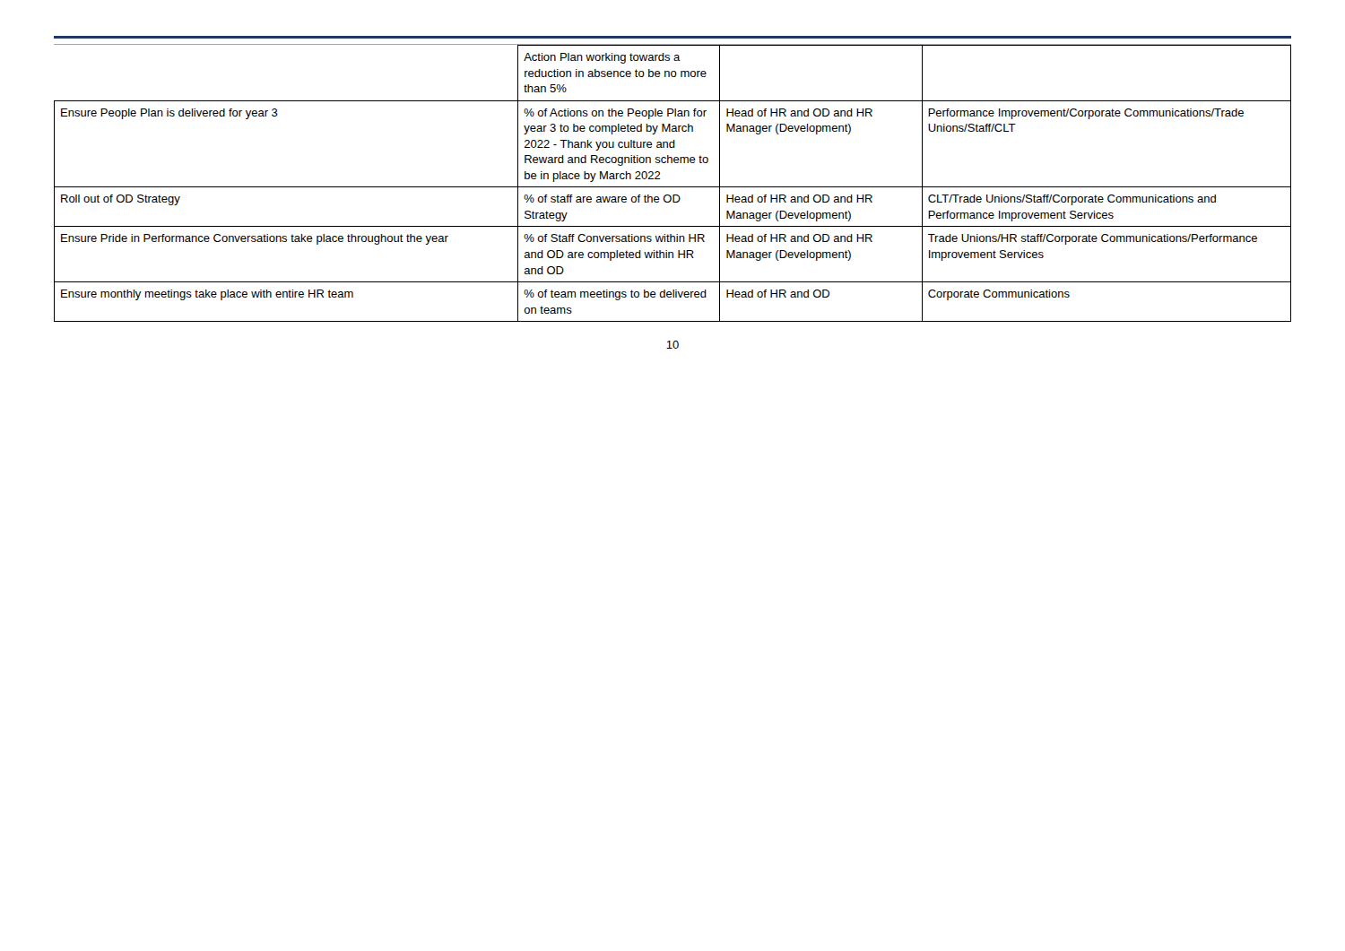| | Action Plan working towards a reduction in absence to be no more than 5% | | |
| Ensure People Plan is delivered for year 3 | % of Actions on the People Plan for year 3 to be completed by March 2022 - Thank you culture and Reward and Recognition scheme to be in place by March 2022 | Head of HR and OD and HR Manager (Development) | Performance Improvement/Corporate Communications/Trade Unions/Staff/CLT |
| Roll out of OD Strategy | % of staff are aware of the OD Strategy | Head of HR and OD and HR Manager (Development) | CLT/Trade Unions/Staff/Corporate Communications and Performance Improvement Services |
| Ensure Pride in Performance Conversations take place throughout the year | % of Staff Conversations within HR and OD are completed within HR and OD | Head of HR and OD and HR Manager (Development) | Trade Unions/HR staff/Corporate Communications/Performance Improvement Services |
| Ensure monthly meetings take place with entire HR team | % of team meetings to be delivered on teams | Head of HR and OD | Corporate Communications |
10